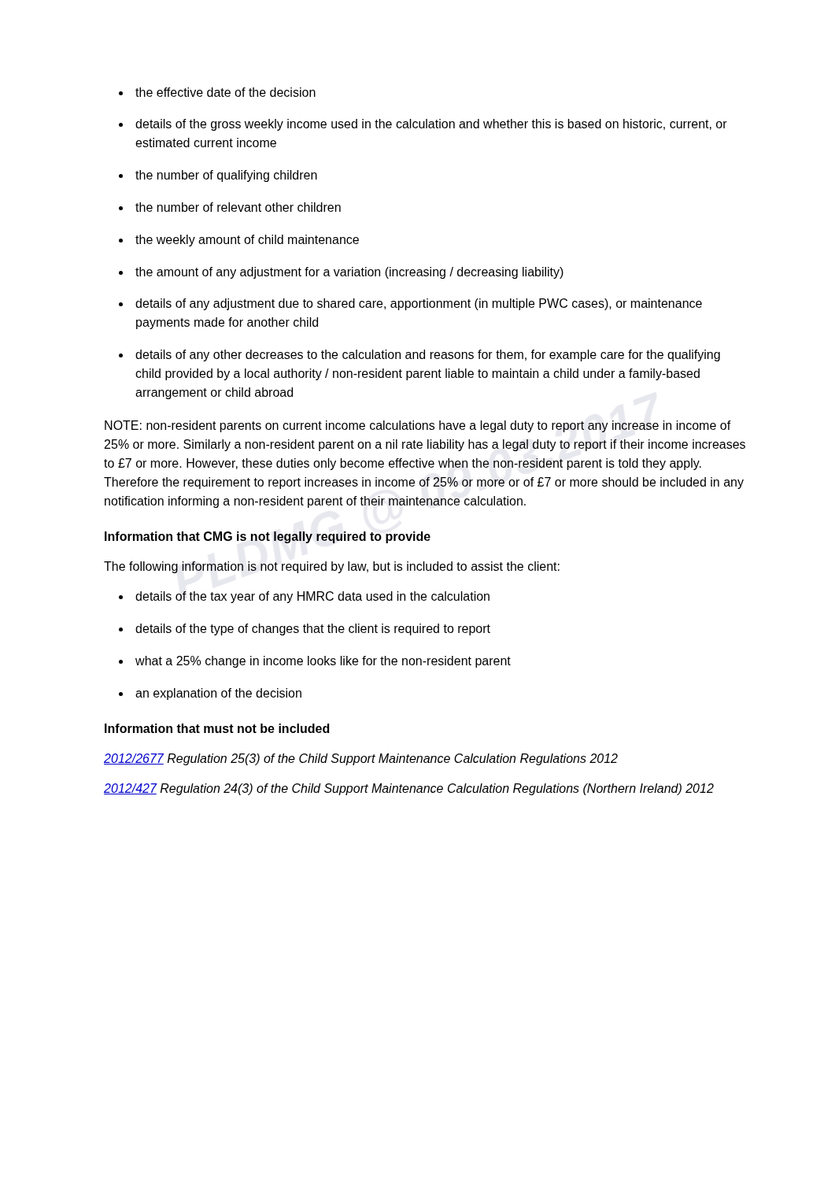PLDMG @ 09.03.2017
the effective date of the decision
details of the gross weekly income used in the calculation and whether this is based on historic, current, or estimated current income
the number of qualifying children
the number of relevant other children
the weekly amount of child maintenance
the amount of any adjustment for a variation (increasing / decreasing liability)
details of any adjustment due to shared care, apportionment (in multiple PWC cases), or maintenance payments made for another child
details of any other decreases to the calculation and reasons for them, for example care for the qualifying child provided by a local authority / non-resident parent liable to maintain a child under a family-based arrangement or child abroad
NOTE: non-resident parents on current income calculations have a legal duty to report any increase in income of 25% or more. Similarly a non-resident parent on a nil rate liability has a legal duty to report if their income increases to £7 or more. However, these duties only become effective when the non-resident parent is told they apply. Therefore the requirement to report increases in income of 25% or more or of £7 or more should be included in any notification informing a non-resident parent of their maintenance calculation.
Information that CMG is not legally required to provide
The following information is not required by law, but is included to assist the client:
details of the tax year of any HMRC data used in the calculation
details of the type of changes that the client is required to report
what a 25% change in income looks like for the non-resident parent
an explanation of the decision
Information that must not be included
2012/2677 Regulation 25(3) of the Child Support Maintenance Calculation Regulations 2012
2012/427 Regulation 24(3) of the Child Support Maintenance Calculation Regulations (Northern Ireland) 2012